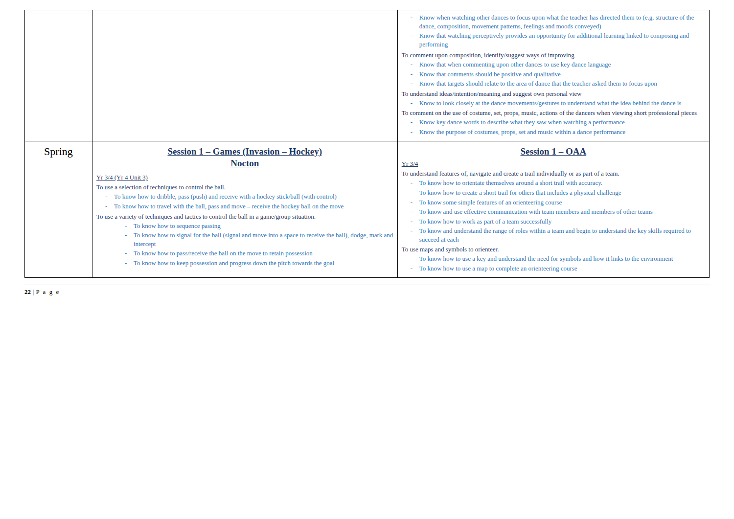| | | Know when watching other dances to focus upon what the teacher has directed them to (e.g. structure of the dance, composition, movement patterns, feelings and moods conveyed) Know that watching perceptively provides an opportunity for additional learning linked to composing and performing To comment upon composition, identify/suggest ways of improving Know that when commenting upon other dances to use key dance language Know that comments should be positive and qualitative Know that targets should relate to the area of dance that the teacher asked them to focus upon To understand ideas/intention/meaning and suggest own personal view Know to look closely at the dance movements/gestures to understand what the idea behind the dance is To comment on the use of costume, set, props, music, actions of the dancers when viewing short professional pieces Know key dance words to describe what they saw when watching a performance Know the purpose of costumes, props, set and music within a dance performance |
| Spring | Session 1 – Games (Invasion – Hockey) Nocton Yr 3/4 (Yr 4 Unit 3) To use a selection of techniques to control the ball. To know how to dribble, pass (push) and receive with a hockey stick/ball (with control) To know how to travel with the ball, pass and move – receive the hockey ball on the move To use a variety of techniques and tactics to control the ball in a game/group situation. To know how to sequence passing To know how to signal for the ball (signal and move into a space to receive the ball), dodge, mark and intercept To know how to pass/receive the ball on the move to retain possession To know how to keep possession and progress down the pitch towards the goal | Session 1 – OAA Yr 3/4 To understand features of, navigate and create a trail individually or as part of a team. To know how to orientate themselves around a short trail with accuracy. To know how to create a short trail for others that includes a physical challenge To know some simple features of an orienteering course To know and use effective communication with team members and members of other teams To know how to work as part of a team successfully To know and understand the range of roles within a team and begin to understand the key skills required to succeed at each To use maps and symbols to orienteer. To know how to use a key and understand the need for symbols and how it links to the environment To know how to use a map to complete an orienteering course |
22|P a g e